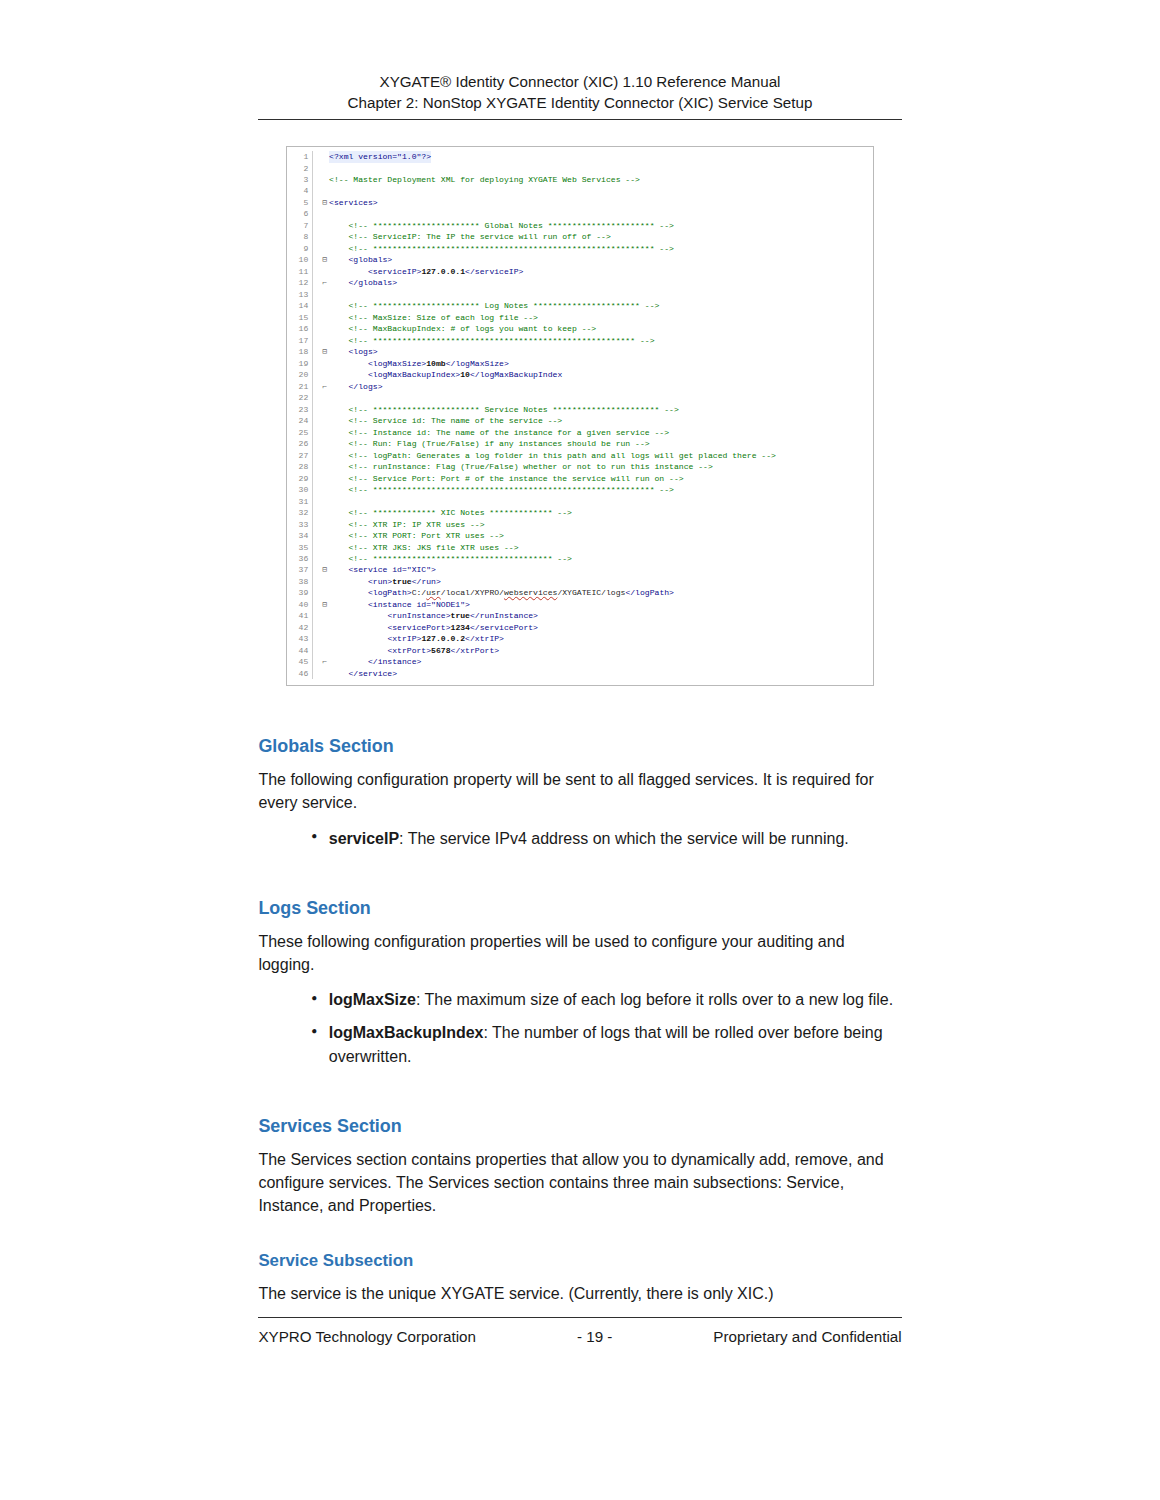XYGATE® Identity Connector (XIC) 1.10 Reference Manual Chapter 2: NonStop XYGATE Identity Connector (XIC) Service Setup
1  <?xml version="1.0"?>
2 
3  <!-- Master Deployment XML for deploying XYGATE Web Services -->
4 
5⊟<services>
6 
7     <!-- ********************** Global Notes ********************** -->
8     <!-- ServiceIP: The IP the service will run off of -->
9     <!-- ********************************************************** -->
10⊟    <globals>
11         <serviceIP>127.0.0.1</serviceIP>
12⌐    </globals>
13 
14     <!-- ********************** Log Notes ********************** -->
15     <!-- MaxSize: Size of each log file -->
16     <!-- MaxBackupIndex: # of logs you want to keep -->
17     <!-- ****************************************************** -->
18⊟    <logs>
19         <logMaxSize>10mb</logMaxSize>
20         <logMaxBackupIndex>10</logMaxBackupIndex
21⌐    </logs>
22 
23     <!-- ********************** Service Notes ********************** -->
24     <!-- Service id: The name of the service -->
25     <!-- Instance id: The name of the instance for a given service -->
26     <!-- Run: Flag (True/False) if any instances should be run -->
27     <!-- logPath: Generates a log folder in this path and all logs will get placed there -->
28     <!-- runInstance: Flag (True/False) whether or not to run this instance -->
29     <!-- Service Port: Port # of the instance the service will run on -->
30     <!-- ********************************************************** -->
31 
32     <!-- ************* XIC Notes ************* -->
33     <!-- XTR IP: IP XTR uses -->
34     <!-- XTR PORT: Port XTR uses -->
35     <!-- XTR JKS: JKS file XTR uses -->
36     <!-- ************************************* -->
37⊟    <service id="XIC">
38         <run>true</run>
39         <logPath>C:/usr/local/XYPRO/webservices/XYGATEIC/logs</logPath>
40⊟        <instance id="NODE1">
41             <runInstance>true</runInstance>
42             <servicePort>1234</servicePort>
43             <xtrIP>127.0.0.2</xtrIP>
44             <xtrPort>5678</xtrPort>
45⌐        </instance>
46     </service>
Globals Section
The following configuration property will be sent to all flagged services. It is required for every service.
serviceIP: The service IPv4 address on which the service will be running.
Logs Section
These following configuration properties will be used to configure your auditing and logging.
logMaxSize: The maximum size of each log before it rolls over to a new log file.
logMaxBackupIndex: The number of logs that will be rolled over before being overwritten.
Services Section
The Services section contains properties that allow you to dynamically add, remove, and configure services. The Services section contains three main subsections: Service, Instance, and Properties.
Service Subsection
The service is the unique XYGATE service. (Currently, there is only XIC.)
XYPRO Technology Corporation
- 19 -
Proprietary and Confidential